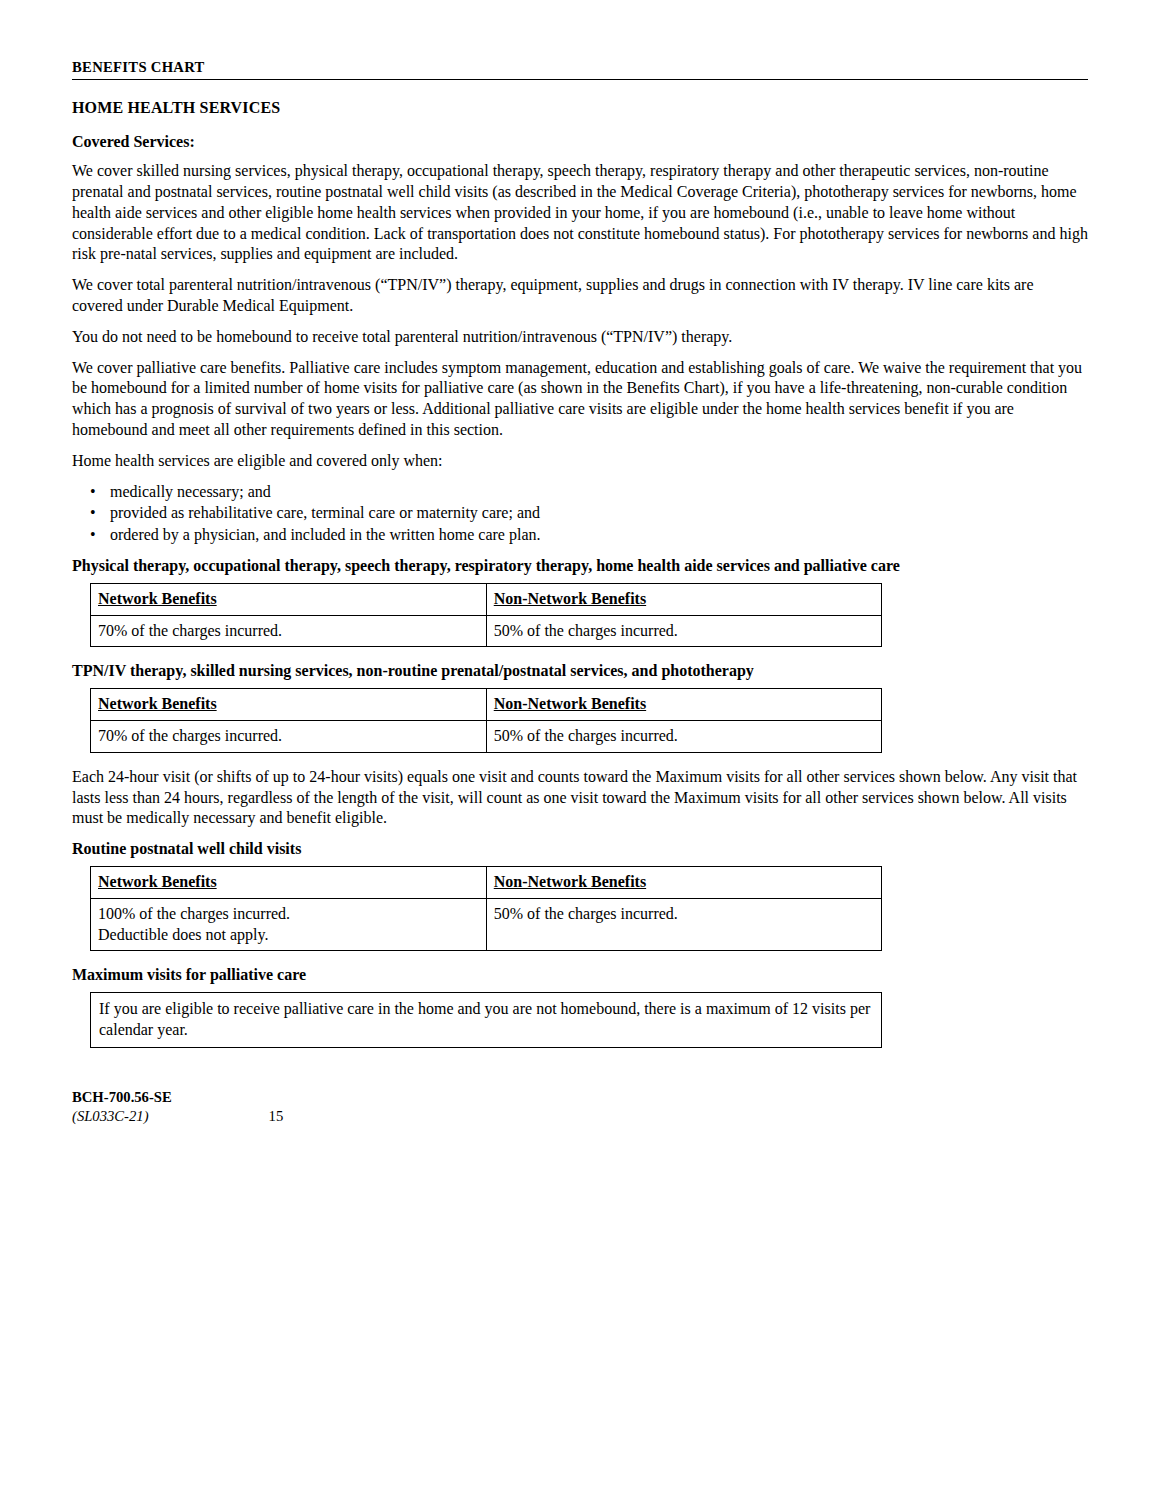BENEFITS CHART
HOME HEALTH SERVICES
Covered Services:
We cover skilled nursing services, physical therapy, occupational therapy, speech therapy, respiratory therapy and other therapeutic services, non-routine prenatal and postnatal services, routine postnatal well child visits (as described in the Medical Coverage Criteria), phototherapy services for newborns, home health aide services and other eligible home health services when provided in your home, if you are homebound (i.e., unable to leave home without considerable effort due to a medical condition. Lack of transportation does not constitute homebound status). For phototherapy services for newborns and high risk pre-natal services, supplies and equipment are included.
We cover total parenteral nutrition/intravenous (“TPN/IV”) therapy, equipment, supplies and drugs in connection with IV therapy. IV line care kits are covered under Durable Medical Equipment.
You do not need to be homebound to receive total parenteral nutrition/intravenous (“TPN/IV”) therapy.
We cover palliative care benefits. Palliative care includes symptom management, education and establishing goals of care. We waive the requirement that you be homebound for a limited number of home visits for palliative care (as shown in the Benefits Chart), if you have a life-threatening, non-curable condition which has a prognosis of survival of two years or less. Additional palliative care visits are eligible under the home health services benefit if you are homebound and meet all other requirements defined in this section.
Home health services are eligible and covered only when:
medically necessary; and
provided as rehabilitative care, terminal care or maternity care; and
ordered by a physician, and included in the written home care plan.
Physical therapy, occupational therapy, speech therapy, respiratory therapy, home health aide services and palliative care
| Network Benefits | Non-Network Benefits |
| 70% of the charges incurred. | 50% of the charges incurred. |
TPN/IV therapy, skilled nursing services, non-routine prenatal/postnatal services, and phototherapy
| Network Benefits | Non-Network Benefits |
| 70% of the charges incurred. | 50% of the charges incurred. |
Each 24-hour visit (or shifts of up to 24-hour visits) equals one visit and counts toward the Maximum visits for all other services shown below. Any visit that lasts less than 24 hours, regardless of the length of the visit, will count as one visit toward the Maximum visits for all other services shown below. All visits must be medically necessary and benefit eligible.
Routine postnatal well child visits
| Network Benefits | Non-Network Benefits |
| 100% of the charges incurred. Deductible does not apply. | 50% of the charges incurred. |
Maximum visits for palliative care
| If you are eligible to receive palliative care in the home and you are not homebound, there is a maximum of 12 visits per calendar year. |
BCH-700.56-SE
(SL033C-21) 15